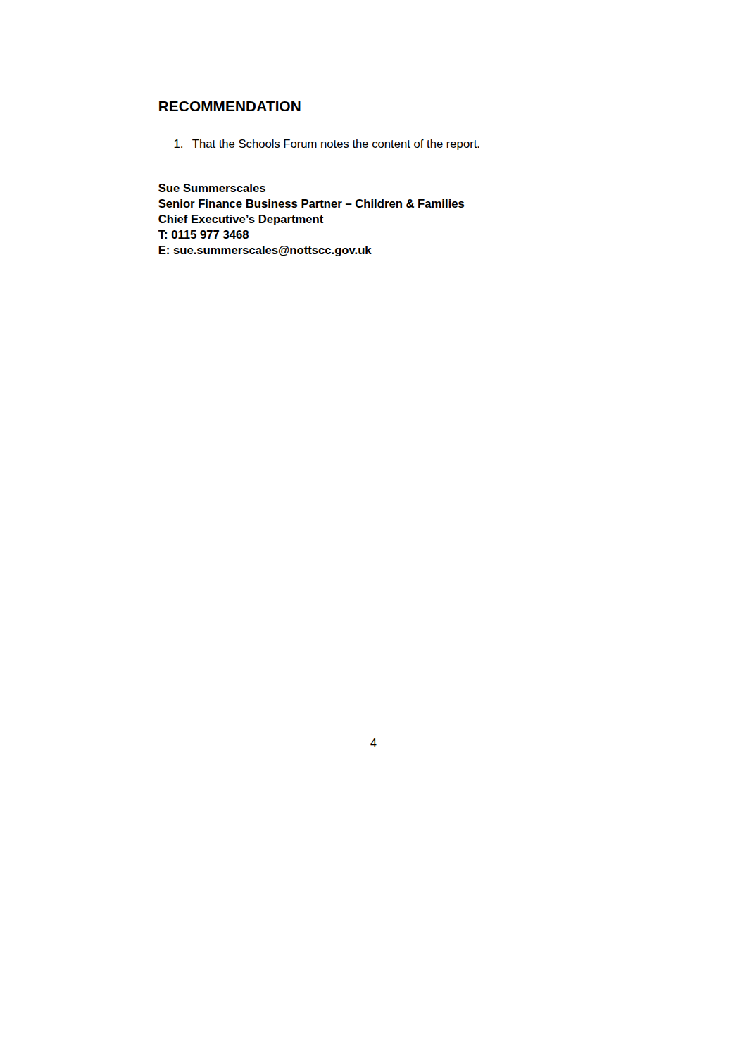RECOMMENDATION
That the Schools Forum notes the content of the report.
Sue Summerscales
Senior Finance Business Partner – Children & Families
Chief Executive’s Department
T: 0115 977 3468
E: sue.summerscales@nottscc.gov.uk
4